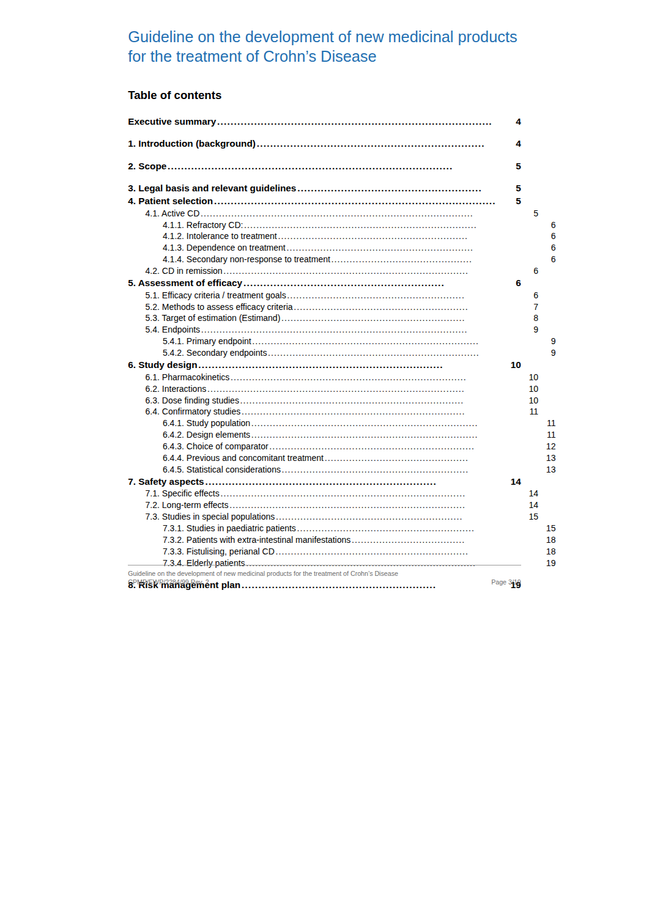Guideline on the development of new medicinal products for the treatment of Crohn’s Disease
Table of contents
Executive summary .................................................................................. 4
1. Introduction (background) .................................................................... 4
2. Scope ..................................................................................... 5
3. Legal basis and relevant guidelines ....................................................... 5
4. Patient selection .................................................................................... 5
4.1. Active CD ......................................................................................... 5
4.1.1. Refractory CD: ............................................................................ 6
4.1.2. Intolerance to treatment .............................................................. 6
4.1.3. Dependence on treatment ............................................................. 6
4.1.4. Secondary non-response to treatment .............................................. 6
4.2. CD in remission ................................................................................ 6
5. Assessment of efficacy ............................................................ 6
5.1. Efficacy criteria / treatment goals .......................................................... 6
5.2. Methods to assess efficacy criteria ......................................................... 7
5.3. Target of estimation (Estimand) ............................................................ 8
5.4. Endpoints ....................................................................................... 9
5.4.1. Primary endpoint .......................................................................... 9
5.4.2. Secondary endpoints ..................................................................... 9
6. Study design ......................................................................... 10
6.1. Pharmacokinetics ............................................................................. 10
6.2. Interactions .................................................................................... 10
6.3. Dose finding studies ......................................................................... 10
6.4. Confirmatory studies ......................................................................... 11
6.4.1. Study population .......................................................................... 11
6.4.2. Design elements .......................................................................... 11
6.4.3. Choice of comparator ................................................................... 12
6.4.4. Previous and concomitant treatment ............................................... 13
6.4.5. Statistical considerations ............................................................. 13
7. Safety aspects ..................................................................... 14
7.1. Specific effects ................................................................................ 14
7.2. Long-term effects ............................................................................. 14
7.3. Studies in special populations ............................................................. 15
7.3.1. Studies in paediatric patients .......................................................... 15
7.3.2. Patients with extra-intestinal manifestations ..................................... 18
7.3.3. Fistulising, perianal CD ............................................................... 18
7.3.4. Elderly patients ........................................................................... 19
8. Risk management plan .......................................................... 19
Guideline on the development of new medicinal products for the treatment of Crohn’s Disease
CPMP/EWP/2284/99 Rev. 2
Page 3/19